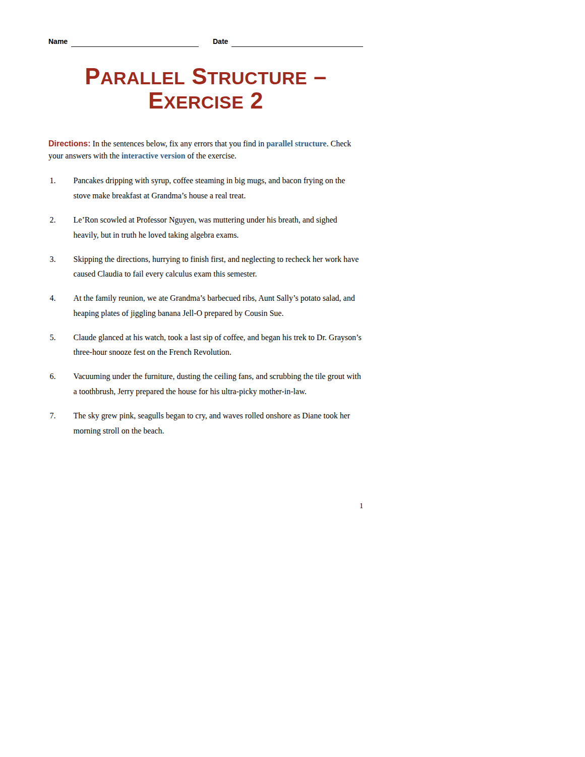Name
Date
PARALLEL STRUCTURE –
EXERCISE 2
Directions: In the sentences below, fix any errors that you find in parallel structure. Check your answers with the interactive version of the exercise.
Pancakes dripping with syrup, coffee steaming in big mugs, and bacon frying on the stove make breakfast at Grandma’s house a real treat.
Le’Ron scowled at Professor Nguyen, was muttering under his breath, and sighed heavily, but in truth he loved taking algebra exams.
Skipping the directions, hurrying to finish first, and neglecting to recheck her work have caused Claudia to fail every calculus exam this semester.
At the family reunion, we ate Grandma’s barbecued ribs, Aunt Sally’s potato salad, and heaping plates of jiggling banana Jell-O prepared by Cousin Sue.
Claude glanced at his watch, took a last sip of coffee, and began his trek to Dr. Grayson’s three-hour snooze fest on the French Revolution.
Vacuuming under the furniture, dusting the ceiling fans, and scrubbing the tile grout with a toothbrush, Jerry prepared the house for his ultra-picky mother-in-law.
The sky grew pink, seagulls began to cry, and waves rolled onshore as Diane took her morning stroll on the beach.
1